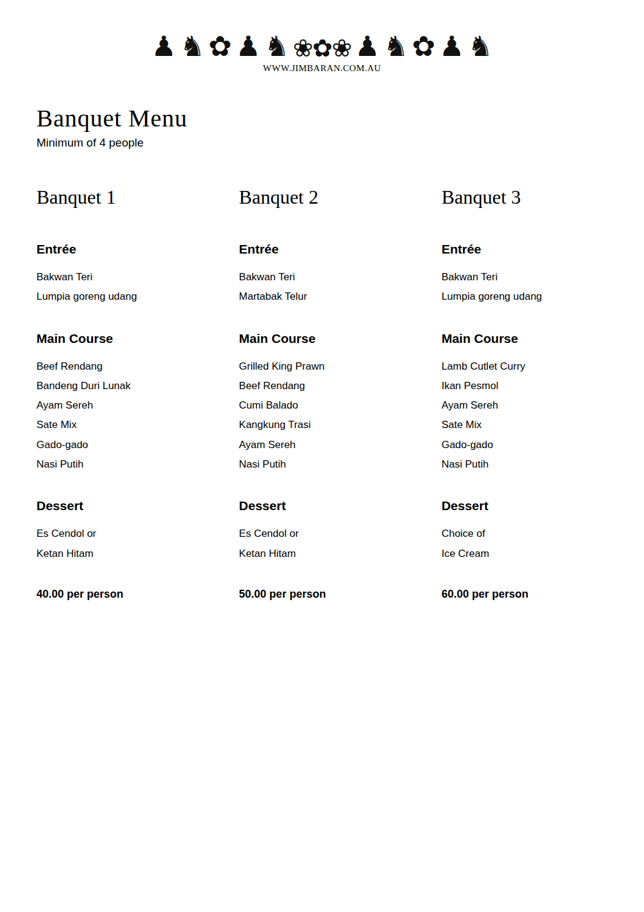♟ ♞ ✿ ♟ ♞ ❀✿❀ ♟ ♞ ✿ ♟ ♞
WWW.JIMBARAN.COM.AU
Banquet Menu
Minimum of 4 people
Banquet 1
Entrée
Bakwan Teri
Lumpia goreng udang
Main Course
Beef Rendang
Bandeng Duri Lunak
Ayam Sereh
Sate Mix
Gado-gado
Nasi Putih
Dessert
Es Cendol or
Ketan Hitam
40.00 per person
Banquet 2
Entrée
Bakwan Teri
Martabak Telur
Main Course
Grilled King Prawn
Beef Rendang
Cumi Balado
Kangkung Trasi
Ayam Sereh
Nasi Putih
Dessert
Es Cendol or
Ketan Hitam
50.00 per person
Banquet 3
Entrée
Bakwan Teri
Lumpia goreng udang
Main Course
Lamb Cutlet Curry
Ikan Pesmol
Ayam Sereh
Sate Mix
Gado-gado
Nasi Putih
Dessert
Choice of
Ice Cream
60.00 per person